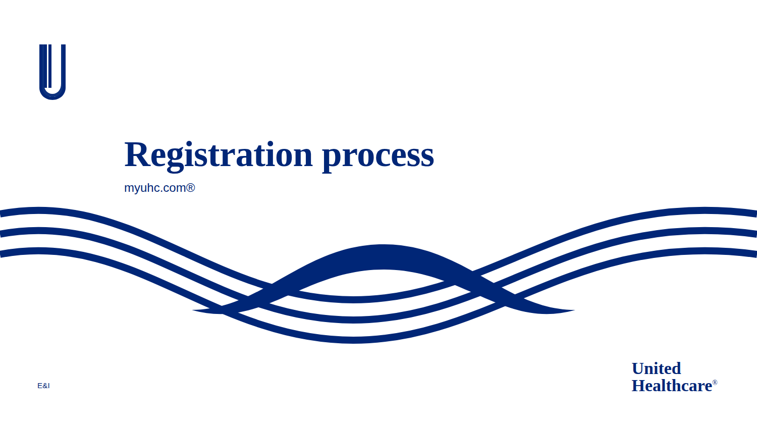Registration process
myuhc.com®
E&I
United
Healthcare®